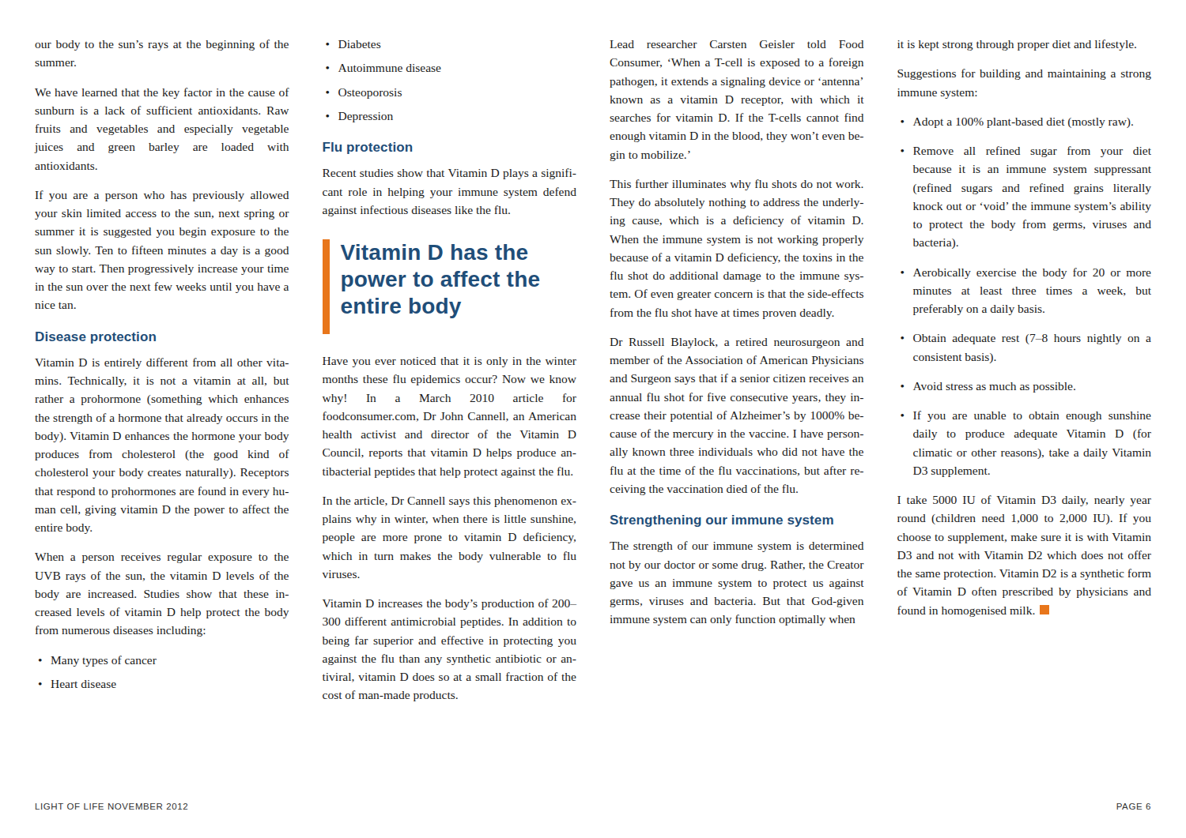our body to the sun’s rays at the beginning of the summer.
We have learned that the key factor in the cause of sunburn is a lack of sufficient antioxidants. Raw fruits and vegetables and especially vegetable juices and green barley are loaded with antioxidants.
If you are a person who has previously allowed your skin limited access to the sun, next spring or summer it is suggested you begin exposure to the sun slowly. Ten to fifteen minutes a day is a good way to start. Then progressively increase your time in the sun over the next few weeks until you have a nice tan.
Disease protection
Vitamin D is entirely different from all other vitamins. Technically, it is not a vitamin at all, but rather a prohormone (something which enhances the strength of a hormone that already occurs in the body). Vitamin D enhances the hormone your body produces from cholesterol (the good kind of cholesterol your body creates naturally). Receptors that respond to prohormones are found in every human cell, giving vitamin D the power to affect the entire body.
When a person receives regular exposure to the UVB rays of the sun, the vitamin D levels of the body are increased. Studies show that these increased levels of vitamin D help protect the body from numerous diseases including:
Many types of cancer
Heart disease
Diabetes
Autoimmune disease
Osteoporosis
Depression
Flu protection
Recent studies show that Vitamin D plays a significant role in helping your immune system defend against infectious diseases like the flu.
Vitamin D has the power to affect the entire body
Have you ever noticed that it is only in the winter months these flu epidemics occur? Now we know why! In a March 2010 article for foodconsumer.com, Dr John Cannell, an American health activist and director of the Vitamin D Council, reports that vitamin D helps produce antibacterial peptides that help protect against the flu.
In the article, Dr Cannell says this phenomenon explains why in winter, when there is little sunshine, people are more prone to vitamin D deficiency, which in turn makes the body vulnerable to flu viruses.
Vitamin D increases the body’s production of 200–300 different antimicrobial peptides. In addition to being far superior and effective in protecting you against the flu than any synthetic antibiotic or antiviral, vitamin D does so at a small fraction of the cost of man-made products.
Lead researcher Carsten Geisler told Food Consumer, ‘When a T-cell is exposed to a foreign pathogen, it extends a signaling device or ‘antenna’ known as a vitamin D receptor, with which it searches for vitamin D. If the T-cells cannot find enough vitamin D in the blood, they won’t even begin to mobilize.’
This further illuminates why flu shots do not work. They do absolutely nothing to address the underlying cause, which is a deficiency of vitamin D. When the immune system is not working properly because of a vitamin D deficiency, the toxins in the flu shot do additional damage to the immune system. Of even greater concern is that the side-effects from the flu shot have at times proven deadly.
Dr Russell Blaylock, a retired neurosurgeon and member of the Association of American Physicians and Surgeon says that if a senior citizen receives an annual flu shot for five consecutive years, they increase their potential of Alzheimer’s by 1000% because of the mercury in the vaccine. I have personally known three individuals who did not have the flu at the time of the flu vaccinations, but after receiving the vaccination died of the flu.
Strengthening our immune system
The strength of our immune system is determined not by our doctor or some drug. Rather, the Creator gave us an immune system to protect us against germs, viruses and bacteria. But that God-given immune system can only function optimally when
it is kept strong through proper diet and lifestyle.
Suggestions for building and maintaining a strong immune system:
Adopt a 100% plant-based diet (mostly raw).
Remove all refined sugar from your diet because it is an immune system suppressant (refined sugars and refined grains literally knock out or ‘void’ the immune system’s ability to protect the body from germs, viruses and bacteria).
Aerobically exercise the body for 20 or more minutes at least three times a week, but preferably on a daily basis.
Obtain adequate rest (7–8 hours nightly on a consistent basis).
Avoid stress as much as possible.
If you are unable to obtain enough sunshine daily to produce adequate Vitamin D (for climatic or other reasons), take a daily Vitamin D3 supplement.
I take 5000 IU of Vitamin D3 daily, nearly year round (children need 1,000 to 2,000 IU). If you choose to supplement, make sure it is with Vitamin D3 and not with Vitamin D2 which does not offer the same protection. Vitamin D2 is a synthetic form of Vitamin D often prescribed by physicians and found in homogenised milk.
Light of Life November 2012
Page 6